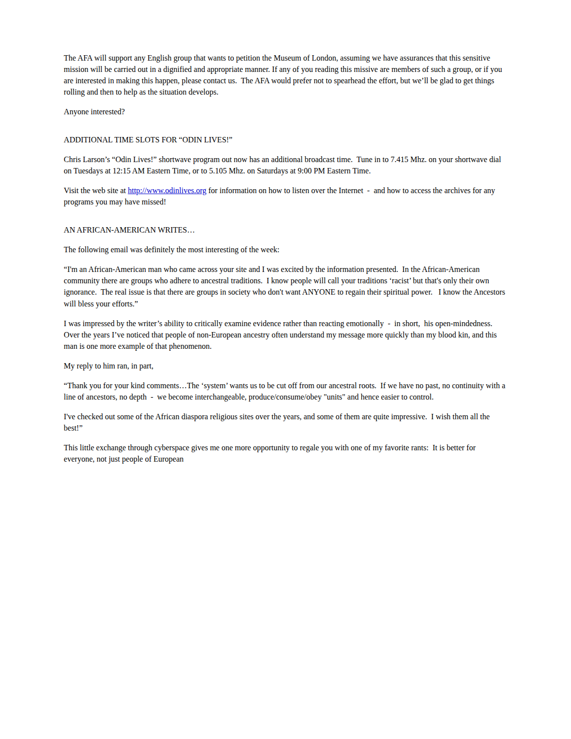The AFA will support any English group that wants to petition the Museum of London, assuming we have assurances that this sensitive mission will be carried out in a dignified and appropriate manner. If any of you reading this missive are members of such a group, or if you are interested in making this happen, please contact us. The AFA would prefer not to spearhead the effort, but we’ll be glad to get things rolling and then to help as the situation develops.
Anyone interested?
Additional Time Slots for “Odin Lives!”
Chris Larson’s “Odin Lives!” shortwave program out now has an additional broadcast time. Tune in to 7.415 Mhz. on your shortwave dial on Tuesdays at 12:15 AM Eastern Time, or to 5.105 Mhz. on Saturdays at 9:00 PM Eastern Time.
Visit the web site at http://www.odinlives.org for information on how to listen over the Internet - and how to access the archives for any programs you may have missed!
An African-American Writes…
The following email was definitely the most interesting of the week:
“I'm an African-American man who came across your site and I was excited by the information presented. In the African-American community there are groups who adhere to ancestral traditions. I know people will call your traditions ‘racist’ but that's only their own ignorance. The real issue is that there are groups in society who don't want ANYONE to regain their spiritual power. I know the Ancestors will bless your efforts.”
I was impressed by the writer’s ability to critically examine evidence rather than reacting emotionally - in short, his open-mindedness. Over the years I’ve noticed that people of non-European ancestry often understand my message more quickly than my blood kin, and this man is one more example of that phenomenon.
My reply to him ran, in part,
“Thank you for your kind comments…The ‘system’ wants us to be cut off from our ancestral roots. If we have no past, no continuity with a line of ancestors, no depth - we become interchangeable, produce/consume/obey "units" and hence easier to control.
I've checked out some of the African diaspora religious sites over the years, and some of them are quite impressive. I wish them all the best!”
This little exchange through cyberspace gives me one more opportunity to regale you with one of my favorite rants: It is better for everyone, not just people of European